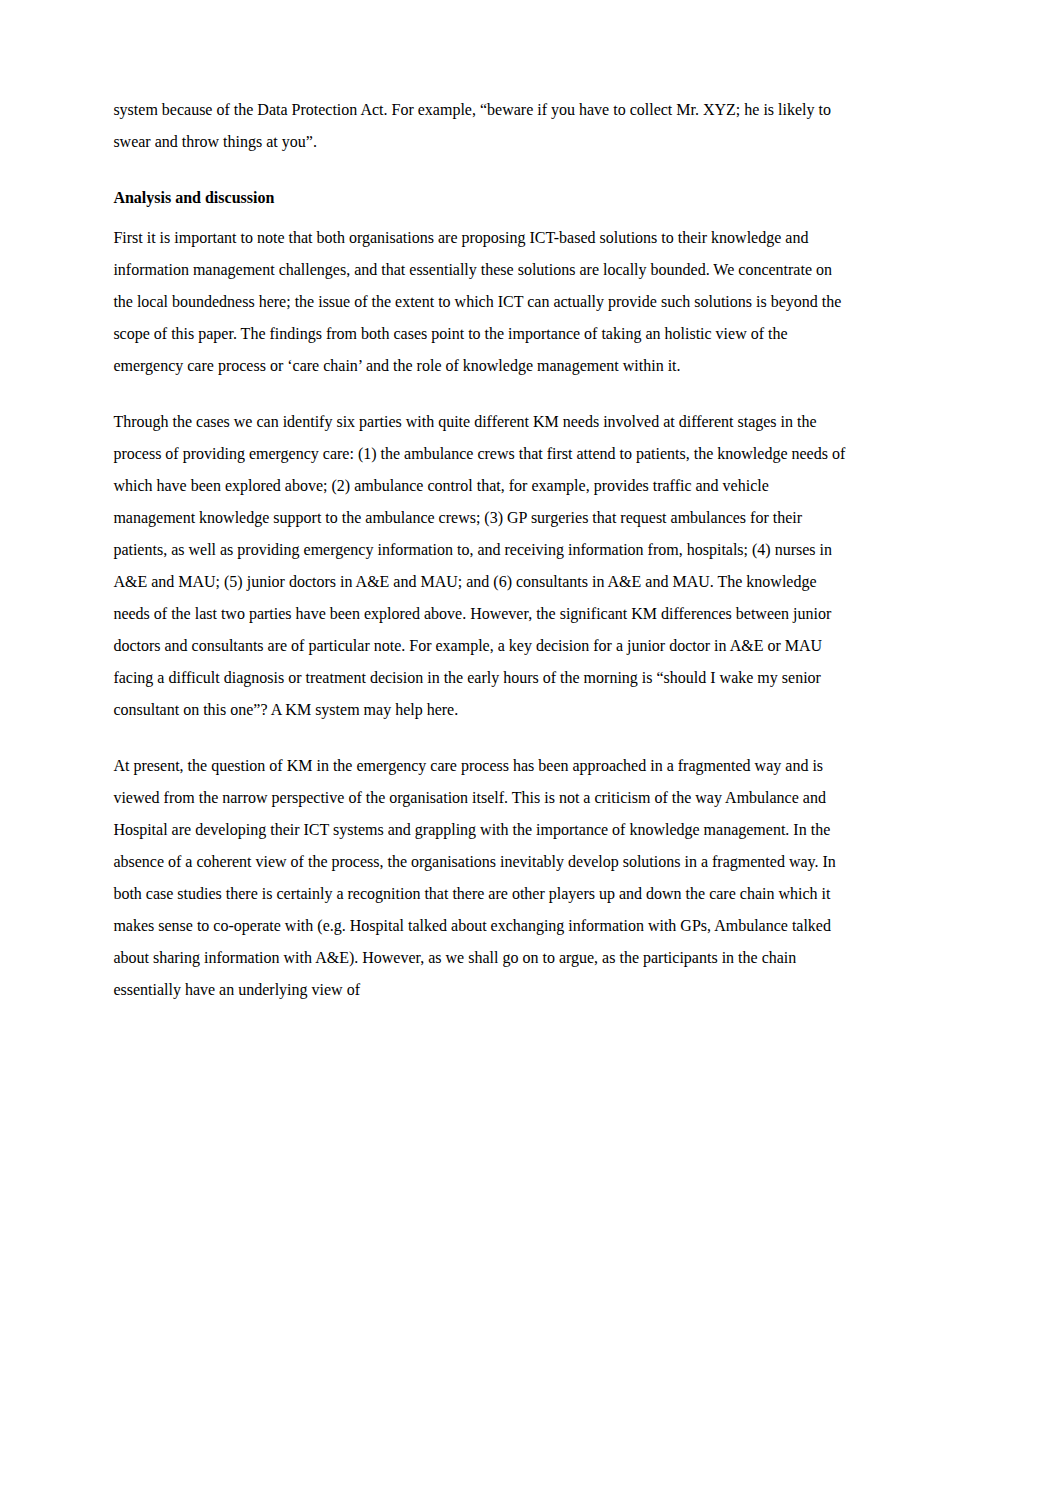system because of the Data Protection Act. For example, “beware if you have to collect Mr. XYZ; he is likely to swear and throw things at you”.
Analysis and discussion
First it is important to note that both organisations are proposing ICT-based solutions to their knowledge and information management challenges, and that essentially these solutions are locally bounded. We concentrate on the local boundedness here; the issue of the extent to which ICT can actually provide such solutions is beyond the scope of this paper. The findings from both cases point to the importance of taking an holistic view of the emergency care process or ‘care chain’ and the role of knowledge management within it.
Through the cases we can identify six parties with quite different KM needs involved at different stages in the process of providing emergency care: (1) the ambulance crews that first attend to patients, the knowledge needs of which have been explored above; (2) ambulance control that, for example, provides traffic and vehicle management knowledge support to the ambulance crews; (3) GP surgeries that request ambulances for their patients, as well as providing emergency information to, and receiving information from, hospitals; (4) nurses in A&E and MAU; (5) junior doctors in A&E and MAU; and (6) consultants in A&E and MAU. The knowledge needs of the last two parties have been explored above. However, the significant KM differences between junior doctors and consultants are of particular note. For example, a key decision for a junior doctor in A&E or MAU facing a difficult diagnosis or treatment decision in the early hours of the morning is “should I wake my senior consultant on this one”? A KM system may help here.
At present, the question of KM in the emergency care process has been approached in a fragmented way and is viewed from the narrow perspective of the organisation itself. This is not a criticism of the way Ambulance and Hospital are developing their ICT systems and grappling with the importance of knowledge management. In the absence of a coherent view of the process, the organisations inevitably develop solutions in a fragmented way. In both case studies there is certainly a recognition that there are other players up and down the care chain which it makes sense to co-operate with (e.g. Hospital talked about exchanging information with GPs, Ambulance talked about sharing information with A&E). However, as we shall go on to argue, as the participants in the chain essentially have an underlying view of